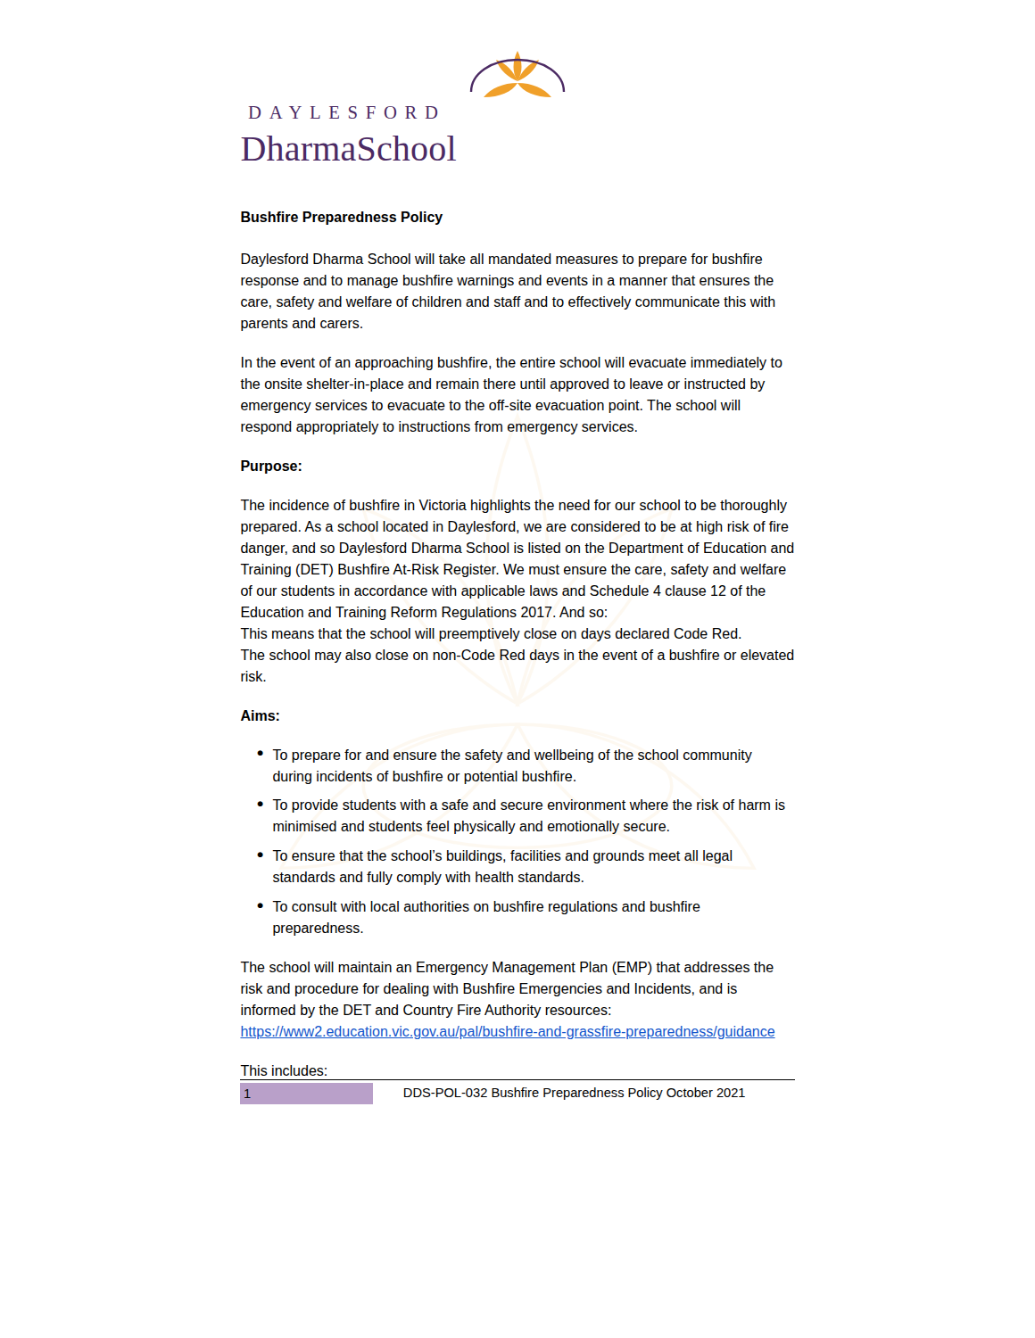DAYLESFORD
DharmaSchool
Bushfire Preparedness Policy
Daylesford Dharma School will take all mandated measures to prepare for bushfire response and to manage bushfire warnings and events in a manner that ensures the care, safety and welfare of children and staff and to effectively communicate this with parents and carers.
In the event of an approaching bushfire, the entire school will evacuate immediately to the onsite shelter-in-place and remain there until approved to leave or instructed by emergency services to evacuate to the off-site evacuation point. The school will respond appropriately to instructions from emergency services.
Purpose:
The incidence of bushfire in Victoria highlights the need for our school to be thoroughly prepared. As a school located in Daylesford, we are considered to be at high risk of fire danger, and so Daylesford Dharma School is listed on the Department of Education and Training (DET) Bushfire At-Risk Register. We must ensure the care, safety and welfare of our students in accordance with applicable laws and Schedule 4 clause 12 of the Education and Training Reform Regulations 2017. And so:
This means that the school will preemptively close on days declared Code Red.
The school may also close on non-Code Red days in the event of a bushfire or elevated risk.
Aims:
To prepare for and ensure the safety and wellbeing of the school community during incidents of bushfire or potential bushfire.
To provide students with a safe and secure environment where the risk of harm is minimised and students feel physically and emotionally secure.
To ensure that the school’s buildings, facilities and grounds meet all legal standards and fully comply with health standards.
To consult with local authorities on bushfire regulations and bushfire preparedness.
The school will maintain an Emergency Management Plan (EMP) that addresses the risk and procedure for dealing with Bushfire Emergencies and Incidents, and is informed by the DET and Country Fire Authority resources:
https://www2.education.vic.gov.au/pal/bushfire-and-grassfire-preparedness/guidance
This includes:
1
DDS-POL-032 Bushfire Preparedness Policy October 2021